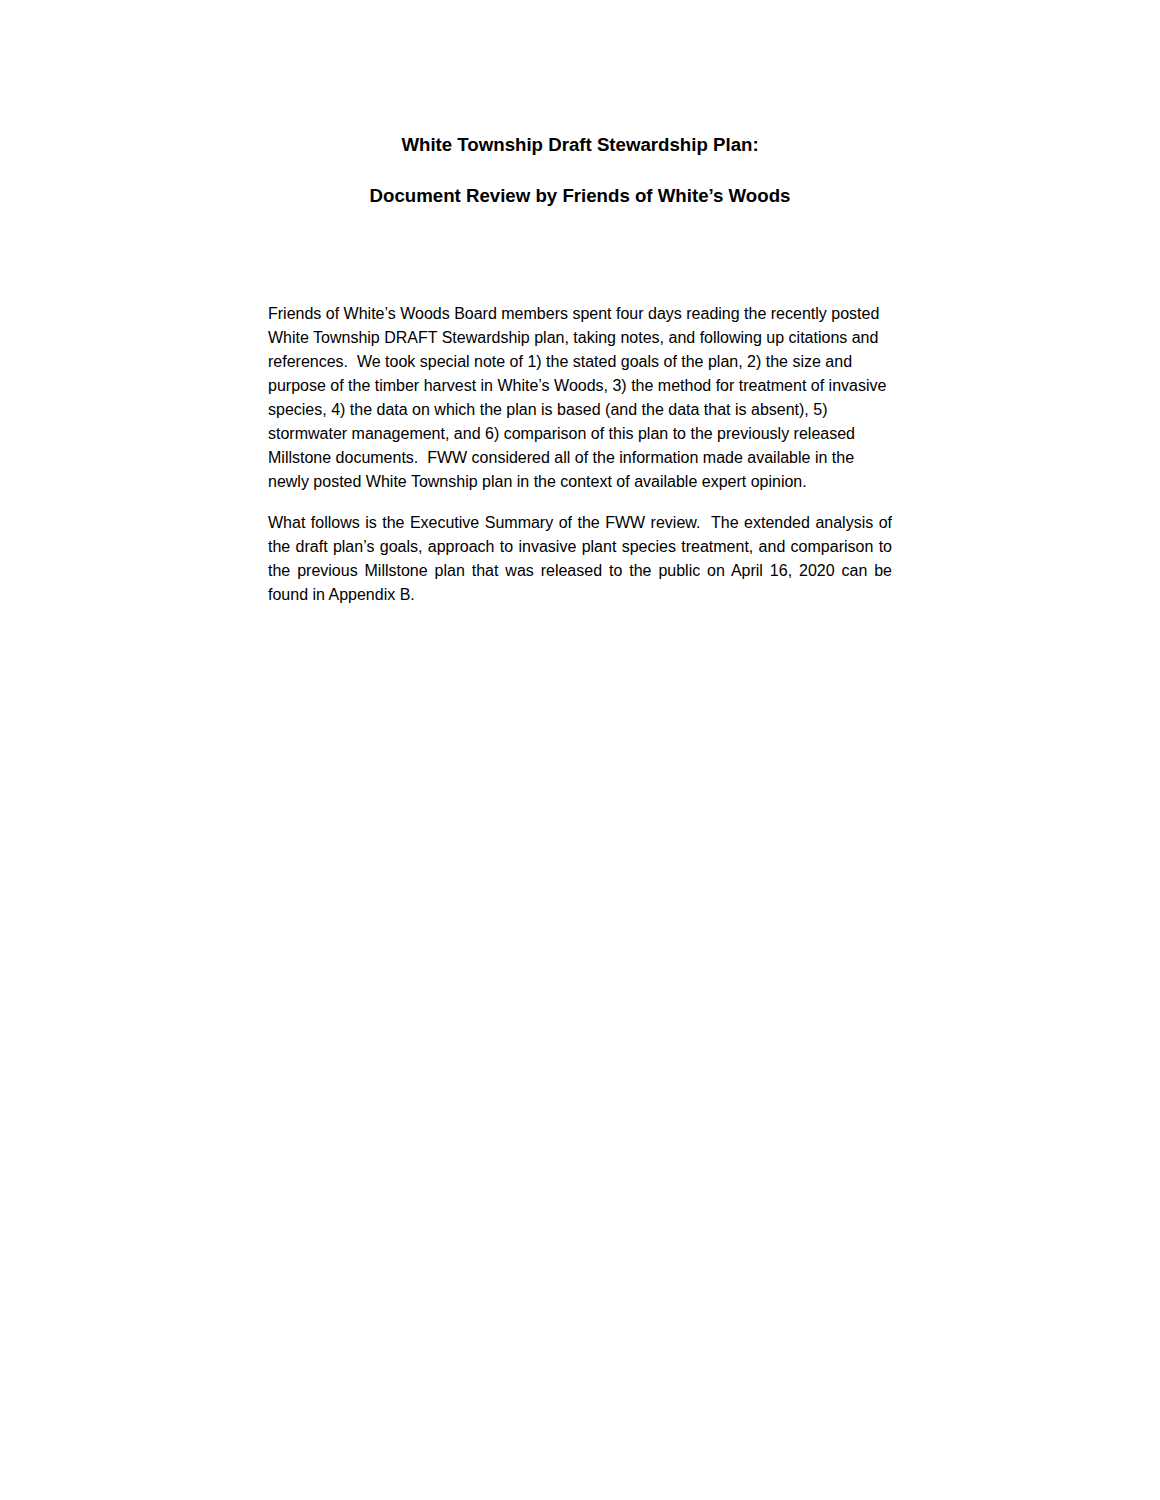White Township Draft Stewardship Plan: Document Review by Friends of White’s Woods
Friends of White’s Woods Board members spent four days reading the recently posted White Township DRAFT Stewardship plan, taking notes, and following up citations and references. We took special note of 1) the stated goals of the plan, 2) the size and purpose of the timber harvest in White’s Woods, 3) the method for treatment of invasive species, 4) the data on which the plan is based (and the data that is absent), 5) stormwater management, and 6) comparison of this plan to the previously released Millstone documents. FWW considered all of the information made available in the newly posted White Township plan in the context of available expert opinion.
What follows is the Executive Summary of the FWW review. The extended analysis of the draft plan’s goals, approach to invasive plant species treatment, and comparison to the previous Millstone plan that was released to the public on April 16, 2020 can be found in Appendix B.